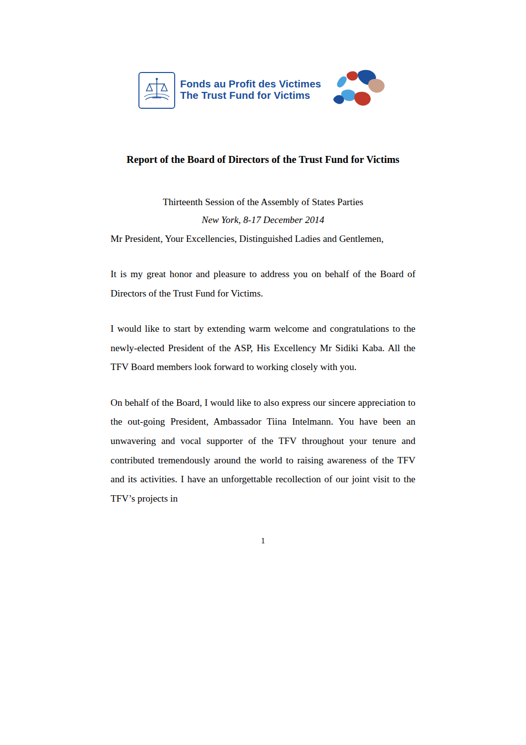Fonds au Profit des Victimes The Trust Fund for Victims
Report of the Board of Directors of the Trust Fund for Victims
Thirteenth Session of the Assembly of States Parties
New York, 8-17 December 2014
Mr President, Your Excellencies, Distinguished Ladies and Gentlemen,
It is my great honor and pleasure to address you on behalf of the Board of Directors of the Trust Fund for Victims.
I would like to start by extending warm welcome and congratulations to the newly-elected President of the ASP, His Excellency Mr Sidiki Kaba. All the TFV Board members look forward to working closely with you.
On behalf of the Board, I would like to also express our sincere appreciation to the out-going President, Ambassador Tiina Intelmann. You have been an unwavering and vocal supporter of the TFV throughout your tenure and contributed tremendously around the world to raising awareness of the TFV and its activities. I have an unforgettable recollection of our joint visit to the TFV’s projects in
1